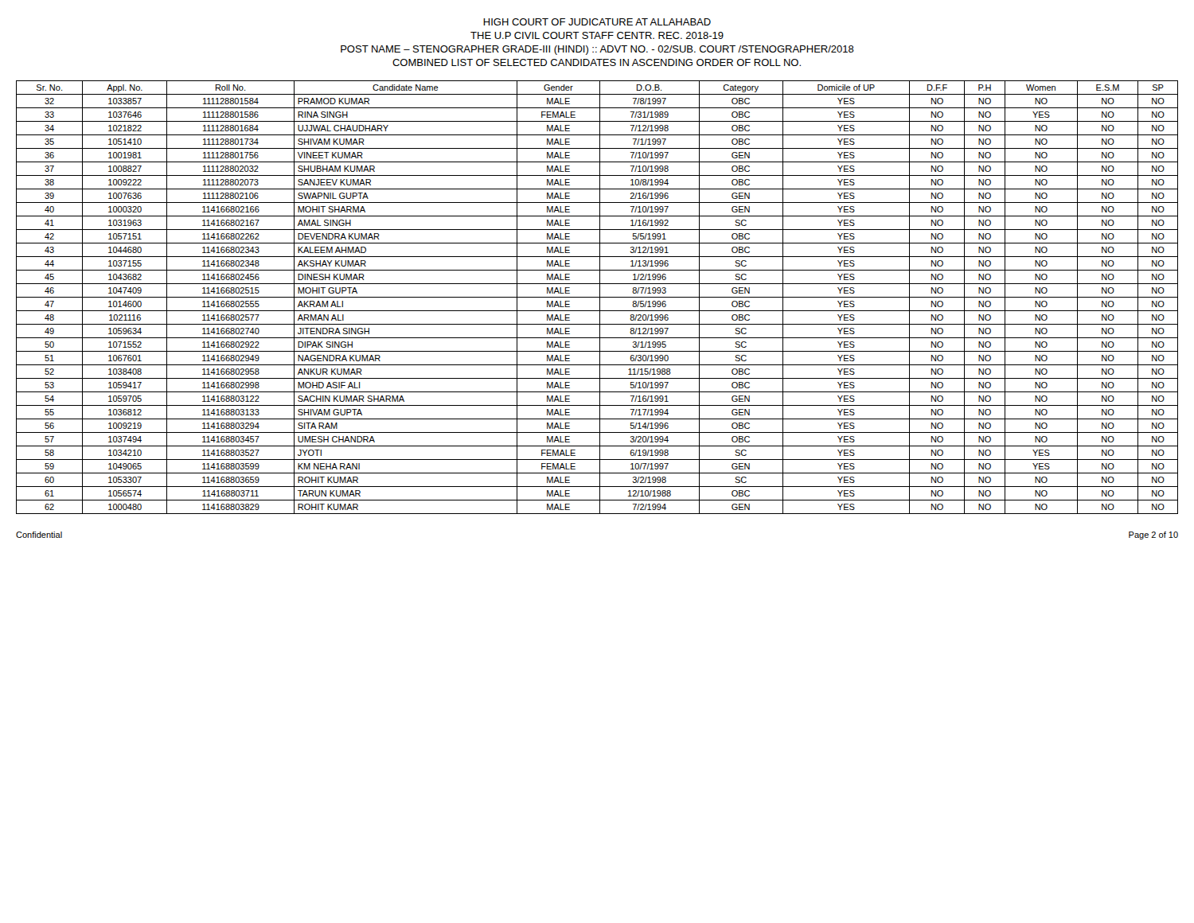HIGH COURT OF JUDICATURE AT ALLAHABAD
THE U.P CIVIL COURT STAFF CENTR. REC. 2018-19
POST NAME – STENOGRAPHER GRADE-III (HINDI) :: ADVT NO. - 02/SUB. COURT /STENOGRAPHER/2018
COMBINED LIST OF SELECTED CANDIDATES IN ASCENDING ORDER OF ROLL NO.
| Sr. No. | Appl. No. | Roll No. | Candidate Name | Gender | D.O.B. | Category | Domicile of UP | D.F.F | P.H | Women | E.S.M | SP |
| --- | --- | --- | --- | --- | --- | --- | --- | --- | --- | --- | --- | --- |
| 32 | 1033857 | 111128801584 | PRAMOD KUMAR | MALE | 7/8/1997 | OBC | YES | NO | NO | NO | NO | NO |
| 33 | 1037646 | 111128801586 | RINA SINGH | FEMALE | 7/31/1989 | OBC | YES | NO | NO | YES | NO | NO |
| 34 | 1021822 | 111128801684 | UJJWAL CHAUDHARY | MALE | 7/12/1998 | OBC | YES | NO | NO | NO | NO | NO |
| 35 | 1051410 | 111128801734 | SHIVAM KUMAR | MALE | 7/1/1997 | OBC | YES | NO | NO | NO | NO | NO |
| 36 | 1001981 | 111128801756 | VINEET KUMAR | MALE | 7/10/1997 | GEN | YES | NO | NO | NO | NO | NO |
| 37 | 1008827 | 111128802032 | SHUBHAM KUMAR | MALE | 7/10/1998 | OBC | YES | NO | NO | NO | NO | NO |
| 38 | 1009222 | 111128802073 | SANJEEV KUMAR | MALE | 10/8/1994 | OBC | YES | NO | NO | NO | NO | NO |
| 39 | 1007636 | 111128802106 | SWAPNIL GUPTA | MALE | 2/16/1996 | GEN | YES | NO | NO | NO | NO | NO |
| 40 | 1000320 | 114166802166 | MOHIT SHARMA | MALE | 7/10/1997 | GEN | YES | NO | NO | NO | NO | NO |
| 41 | 1031963 | 114166802167 | AMAL SINGH | MALE | 1/16/1992 | SC | YES | NO | NO | NO | NO | NO |
| 42 | 1057151 | 114166802262 | DEVENDRA KUMAR | MALE | 5/5/1991 | OBC | YES | NO | NO | NO | NO | NO |
| 43 | 1044680 | 114166802343 | KALEEM AHMAD | MALE | 3/12/1991 | OBC | YES | NO | NO | NO | NO | NO |
| 44 | 1037155 | 114166802348 | AKSHAY KUMAR | MALE | 1/13/1996 | SC | YES | NO | NO | NO | NO | NO |
| 45 | 1043682 | 114166802456 | DINESH KUMAR | MALE | 1/2/1996 | SC | YES | NO | NO | NO | NO | NO |
| 46 | 1047409 | 114166802515 | MOHIT GUPTA | MALE | 8/7/1993 | GEN | YES | NO | NO | NO | NO | NO |
| 47 | 1014600 | 114166802555 | AKRAM ALI | MALE | 8/5/1996 | OBC | YES | NO | NO | NO | NO | NO |
| 48 | 1021116 | 114166802577 | ARMAN ALI | MALE | 8/20/1996 | OBC | YES | NO | NO | NO | NO | NO |
| 49 | 1059634 | 114166802740 | JITENDRA SINGH | MALE | 8/12/1997 | SC | YES | NO | NO | NO | NO | NO |
| 50 | 1071552 | 114166802922 | DIPAK SINGH | MALE | 3/1/1995 | SC | YES | NO | NO | NO | NO | NO |
| 51 | 1067601 | 114166802949 | NAGENDRA KUMAR | MALE | 6/30/1990 | SC | YES | NO | NO | NO | NO | NO |
| 52 | 1038408 | 114166802958 | ANKUR KUMAR | MALE | 11/15/1988 | OBC | YES | NO | NO | NO | NO | NO |
| 53 | 1059417 | 114166802998 | MOHD ASIF ALI | MALE | 5/10/1997 | OBC | YES | NO | NO | NO | NO | NO |
| 54 | 1059705 | 114168803122 | SACHIN KUMAR SHARMA | MALE | 7/16/1991 | GEN | YES | NO | NO | NO | NO | NO |
| 55 | 1036812 | 114168803133 | SHIVAM GUPTA | MALE | 7/17/1994 | GEN | YES | NO | NO | NO | NO | NO |
| 56 | 1009219 | 114168803294 | SITA RAM | MALE | 5/14/1996 | OBC | YES | NO | NO | NO | NO | NO |
| 57 | 1037494 | 114168803457 | UMESH CHANDRA | MALE | 3/20/1994 | OBC | YES | NO | NO | NO | NO | NO |
| 58 | 1034210 | 114168803527 | JYOTI | FEMALE | 6/19/1998 | SC | YES | NO | NO | YES | NO | NO |
| 59 | 1049065 | 114168803599 | KM NEHA RANI | FEMALE | 10/7/1997 | GEN | YES | NO | NO | YES | NO | NO |
| 60 | 1053307 | 114168803659 | ROHIT KUMAR | MALE | 3/2/1998 | SC | YES | NO | NO | NO | NO | NO |
| 61 | 1056574 | 114168803711 | TARUN KUMAR | MALE | 12/10/1988 | OBC | YES | NO | NO | NO | NO | NO |
| 62 | 1000480 | 114168803829 | ROHIT KUMAR | MALE | 7/2/1994 | GEN | YES | NO | NO | NO | NO | NO |
Confidential Page 2 of 10